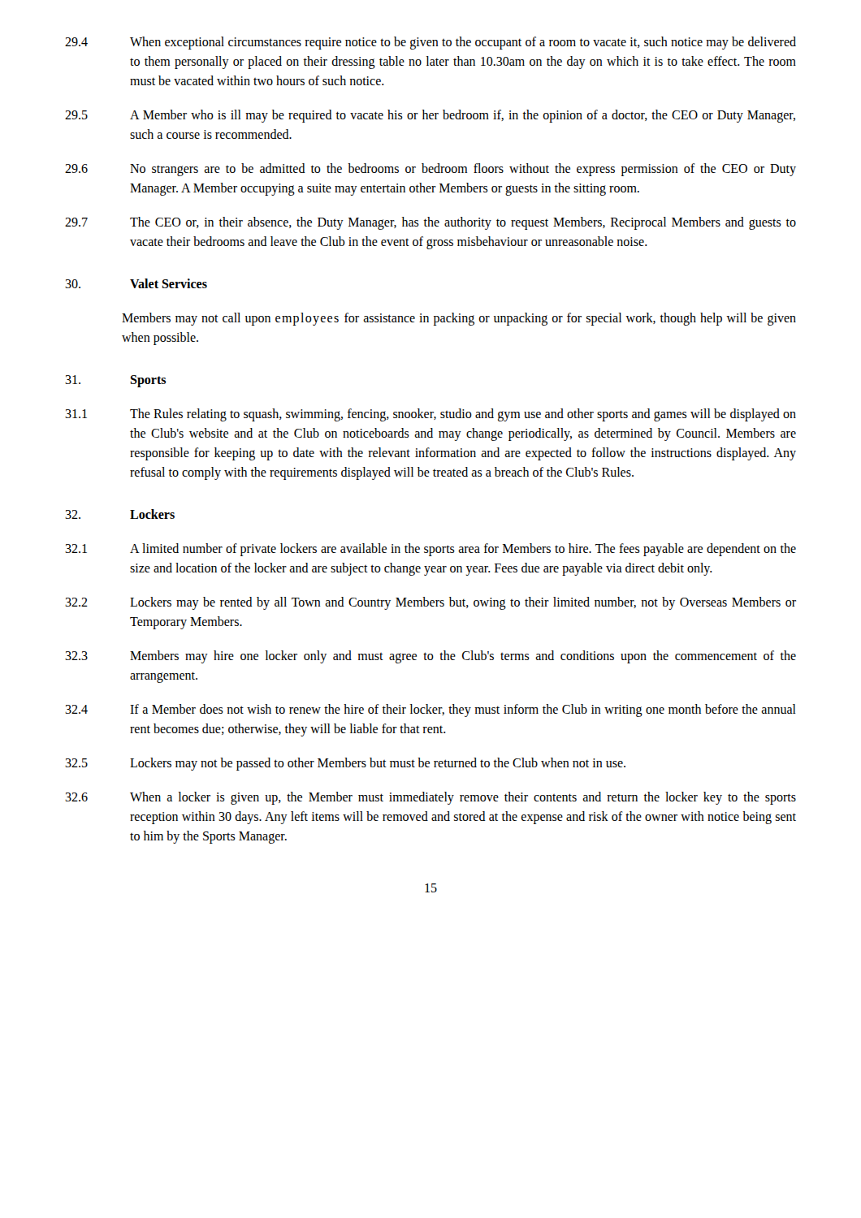29.4
When exceptional circumstances require notice to be given to the occupant of a room to vacate it, such notice may be delivered to them personally or placed on their dressing table no later than 10.30am on the day on which it is to take effect. The room must be vacated within two hours of such notice.
29.5
A Member who is ill may be required to vacate his or her bedroom if, in the opinion of a doctor, the CEO or Duty Manager, such a course is recommended.
29.6
No strangers are to be admitted to the bedrooms or bedroom floors without the express permission of the CEO or Duty Manager. A Member occupying a suite may entertain other Members or guests in the sitting room.
29.7
The CEO or, in their absence, the Duty Manager, has the authority to request Members, Reciprocal Members and guests to vacate their bedrooms and leave the Club in the event of gross misbehaviour or unreasonable noise.
30.
Valet Services
Members may not call upon employees for assistance in packing or unpacking or for special work, though help will be given when possible.
31.
Sports
31.1
The Rules relating to squash, swimming, fencing, snooker, studio and gym use and other sports and games will be displayed on the Club's website and at the Club on noticeboards and may change periodically, as determined by Council. Members are responsible for keeping up to date with the relevant information and are expected to follow the instructions displayed. Any refusal to comply with the requirements displayed will be treated as a breach of the Club's Rules.
32.
Lockers
32.1
A limited number of private lockers are available in the sports area for Members to hire. The fees payable are dependent on the size and location of the locker and are subject to change year on year. Fees due are payable via direct debit only.
32.2
Lockers may be rented by all Town and Country Members but, owing to their limited number, not by Overseas Members or Temporary Members.
32.3
Members may hire one locker only and must agree to the Club's terms and conditions upon the commencement of the arrangement.
32.4
If a Member does not wish to renew the hire of their locker, they must inform the Club in writing one month before the annual rent becomes due; otherwise, they will be liable for that rent.
32.5
Lockers may not be passed to other Members but must be returned to the Club when not in use.
32.6
When a locker is given up, the Member must immediately remove their contents and return the locker key to the sports reception within 30 days. Any left items will be removed and stored at the expense and risk of the owner with notice being sent to him by the Sports Manager.
15